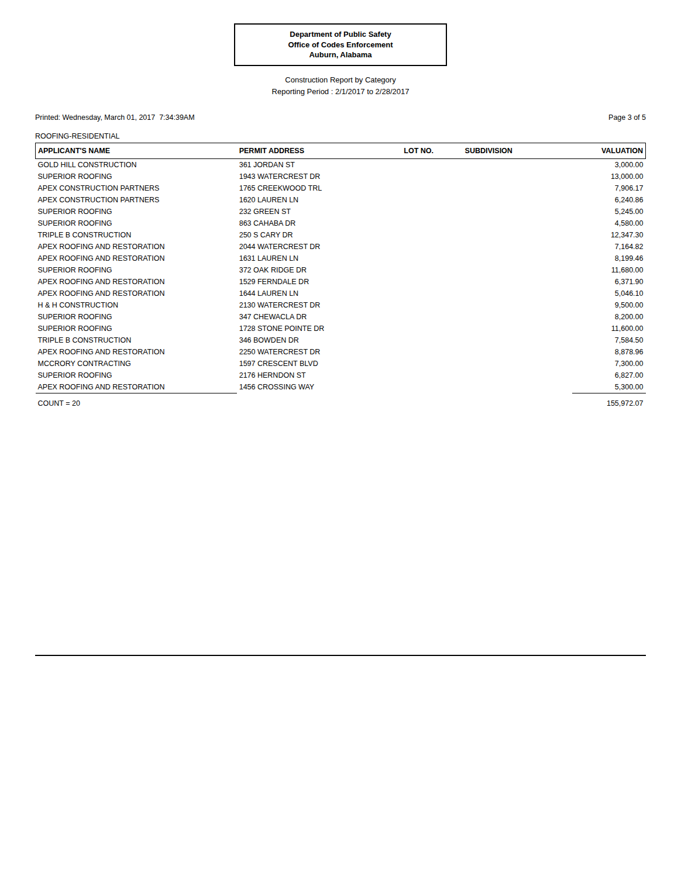Department of Public Safety
Office of Codes Enforcement
Auburn, Alabama
Construction Report by Category
Reporting Period : 2/1/2017 to 2/28/2017
Printed: Wednesday, March 01, 2017 7:34:39AM Page 3 of 5
ROOFING-RESIDENTIAL
| APPLICANT'S NAME | PERMIT ADDRESS | LOT NO. | SUBDIVISION | VALUATION |
| --- | --- | --- | --- | --- |
| GOLD HILL CONSTRUCTION | 361 JORDAN ST | | | 3,000.00 |
| SUPERIOR ROOFING | 1943 WATERCREST DR | | | 13,000.00 |
| APEX CONSTRUCTION PARTNERS | 1765 CREEKWOOD TRL | | | 7,906.17 |
| APEX CONSTRUCTION PARTNERS | 1620 LAUREN LN | | | 6,240.86 |
| SUPERIOR ROOFING | 232 GREEN ST | | | 5,245.00 |
| SUPERIOR ROOFING | 863 CAHABA DR | | | 4,580.00 |
| TRIPLE B CONSTRUCTION | 250 S CARY DR | | | 12,347.30 |
| APEX ROOFING AND RESTORATION | 2044 WATERCREST DR | | | 7,164.82 |
| APEX ROOFING AND RESTORATION | 1631 LAUREN LN | | | 8,199.46 |
| SUPERIOR ROOFING | 372 OAK RIDGE DR | | | 11,680.00 |
| APEX ROOFING AND RESTORATION | 1529 FERNDALE DR | | | 6,371.90 |
| APEX ROOFING AND RESTORATION | 1644 LAUREN LN | | | 5,046.10 |
| H & H CONSTRUCTION | 2130 WATERCREST DR | | | 9,500.00 |
| SUPERIOR ROOFING | 347 CHEWACLA DR | | | 8,200.00 |
| SUPERIOR ROOFING | 1728 STONE POINTE DR | | | 11,600.00 |
| TRIPLE B CONSTRUCTION | 346 BOWDEN DR | | | 7,584.50 |
| APEX ROOFING AND RESTORATION | 2250 WATERCREST DR | | | 8,878.96 |
| MCCRORY CONTRACTING | 1597 CRESCENT BLVD | | | 7,300.00 |
| SUPERIOR ROOFING | 2176 HERNDON ST | | | 6,827.00 |
| APEX ROOFING AND RESTORATION | 1456 CROSSING WAY | | | 5,300.00 |
| COUNT = 20 | | | | 155,972.07 |